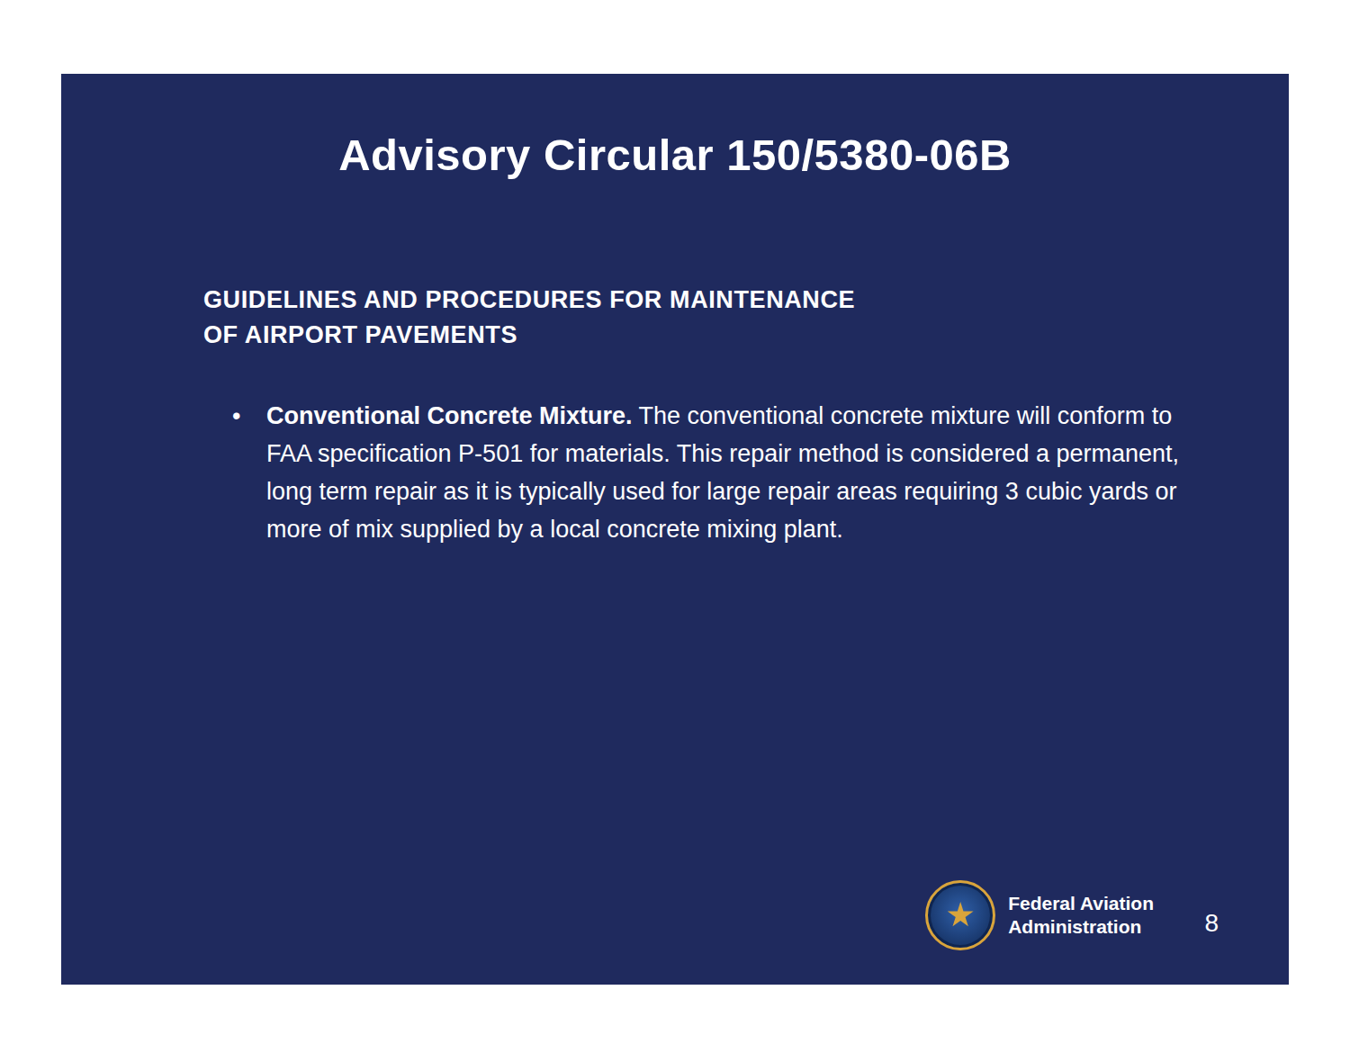Advisory Circular 150/5380-06B
GUIDELINES AND PROCEDURES FOR MAINTENANCE
OF AIRPORT PAVEMENTS
Conventional Concrete Mixture. The conventional concrete mixture will conform to FAA specification P-501 for materials. This repair method is considered a permanent, long term repair as it is typically used for large repair areas requiring 3 cubic yards or more of mix supplied by a local concrete mixing plant.
Federal Aviation
Administration
8